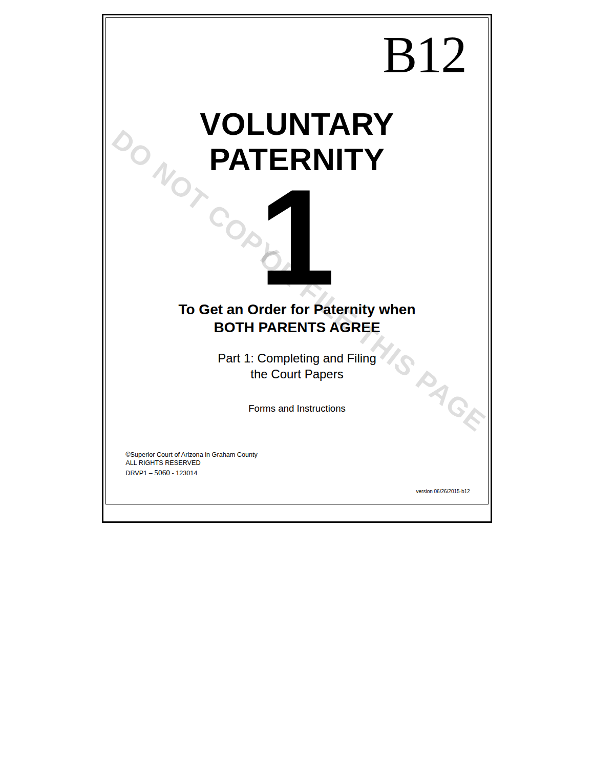DO NOT COPY
OR FILE THIS PAGE
B12
VOLUNTARY
PATERNITY
1
To Get an Order for Paternity when
BOTH PARENTS AGREE
Part 1: Completing and Filing
the Court Papers
Forms and Instructions
©Superior Court of Arizona in Graham County
ALL RIGHTS RESERVED
DRVP1 – 5060 - 123014
version 06/26/2015-b12